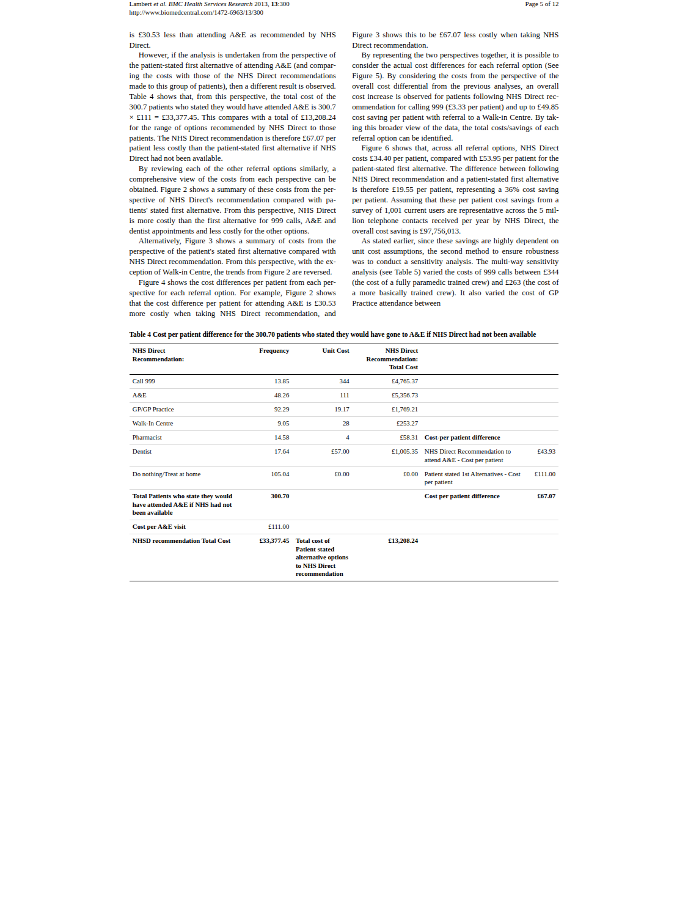Lambert et al. BMC Health Services Research 2013, 13:300
http://www.biomedcentral.com/1472-6963/13/300
Page 5 of 12
is £30.53 less than attending A&E as recommended by NHS Direct.
However, if the analysis is undertaken from the perspective of the patient-stated first alternative of attending A&E (and comparing the costs with those of the NHS Direct recommendations made to this group of patients), then a different result is observed. Table 4 shows that, from this perspective, the total cost of the 300.7 patients who stated they would have attended A&E is 300.7 × £111 = £33,377.45. This compares with a total of £13,208.24 for the range of options recommended by NHS Direct to those patients. The NHS Direct recommendation is therefore £67.07 per patient less costly than the patient-stated first alternative if NHS Direct had not been available.
By reviewing each of the other referral options similarly, a comprehensive view of the costs from each perspective can be obtained. Figure 2 shows a summary of these costs from the perspective of NHS Direct's recommendation compared with patients' stated first alternative. From this perspective, NHS Direct is more costly than the first alternative for 999 calls, A&E and dentist appointments and less costly for the other options.
Alternatively, Figure 3 shows a summary of costs from the perspective of the patient's stated first alternative compared with NHS Direct recommendation. From this perspective, with the exception of Walk-in Centre, the trends from Figure 2 are reversed.
Figure 4 shows the cost differences per patient from each perspective for each referral option. For example, Figure 2 shows that the cost difference per patient for attending A&E is £30.53 more costly when taking NHS Direct recommendation, and Figure 3 shows this to be £67.07 less costly when taking NHS Direct recommendation.
By representing the two perspectives together, it is possible to consider the actual cost differences for each referral option (See Figure 5). By considering the costs from the perspective of the overall cost differential from the previous analyses, an overall cost increase is observed for patients following NHS Direct recommendation for calling 999 (£3.33 per patient) and up to £49.85 cost saving per patient with referral to a Walk-in Centre. By taking this broader view of the data, the total costs/savings of each referral option can be identified.
Figure 6 shows that, across all referral options, NHS Direct costs £34.40 per patient, compared with £53.95 per patient for the patient-stated first alternative. The difference between following NHS Direct recommendation and a patient-stated first alternative is therefore £19.55 per patient, representing a 36% cost saving per patient. Assuming that these per patient cost savings from a survey of 1,001 current users are representative across the 5 million telephone contacts received per year by NHS Direct, the overall cost saving is £97,756,013.
As stated earlier, since these savings are highly dependent on unit cost assumptions, the second method to ensure robustness was to conduct a sensitivity analysis. The multi-way sensitivity analysis (see Table 5) varied the costs of 999 calls between £344 (the cost of a fully paramedic trained crew) and £263 (the cost of a more basically trained crew). It also varied the cost of GP Practice attendance between
Table 4 Cost per patient difference for the 300.70 patients who stated they would have gone to A&E if NHS Direct had not been available
| NHS Direct Recommendation: | Frequency | Unit Cost | NHS Direct Recommendation: Total Cost | | |
| --- | --- | --- | --- | --- | --- |
| Call 999 | 13.85 | 344 | £4,765.37 | | |
| A&E | 48.26 | 111 | £5,356.73 | | |
| GP/GP Practice | 92.29 | 19.17 | £1,769.21 | | |
| Walk-In Centre | 9.05 | 28 | £253.27 | | |
| Pharmacist | 14.58 | 4 | £58.31 | Cost-per patient difference | |
| Dentist | 17.64 | £57.00 | £1,005.35 | NHS Direct Recommendation to attend A&E - Cost per patient | £43.93 |
| Do nothing/Treat at home | 105.04 | £0.00 | £0.00 | Patient stated 1st Alternatives - Cost per patient | £111.00 |
| Total Patients who state they would have attended A&E if NHS had not been available | 300.70 | | | Cost per patient difference | £67.07 |
| Cost per A&E visit | £111.00 | | | | |
| NHSD recommendation Total Cost | £33,377.45 | Total cost of Patient stated alternative options to NHS Direct recommendation | £13,208.24 | | |